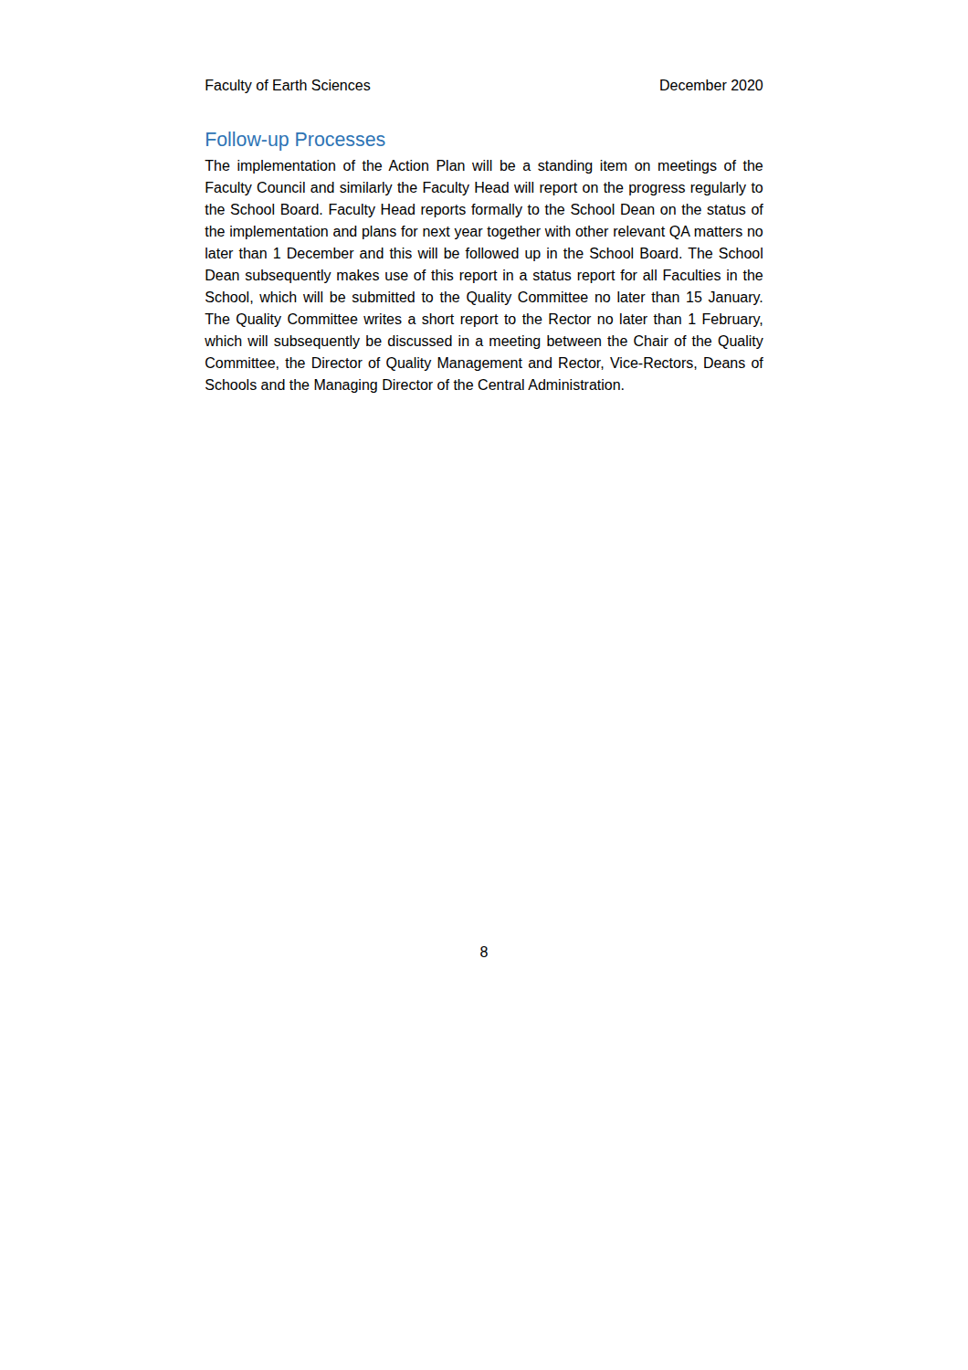Faculty of Earth Sciences
December 2020
Follow-up Processes
The implementation of the Action Plan will be a standing item on meetings of the Faculty Council and similarly the Faculty Head will report on the progress regularly to the School Board. Faculty Head reports formally to the School Dean on the status of the implementation and plans for next year together with other relevant QA matters no later than 1 December and this will be followed up in the School Board. The School Dean subsequently makes use of this report in a status report for all Faculties in the School, which will be submitted to the Quality Committee no later than 15 January. The Quality Committee writes a short report to the Rector no later than 1 February, which will subsequently be discussed in a meeting between the Chair of the Quality Committee, the Director of Quality Management and Rector, Vice-Rectors, Deans of Schools and the Managing Director of the Central Administration.
8